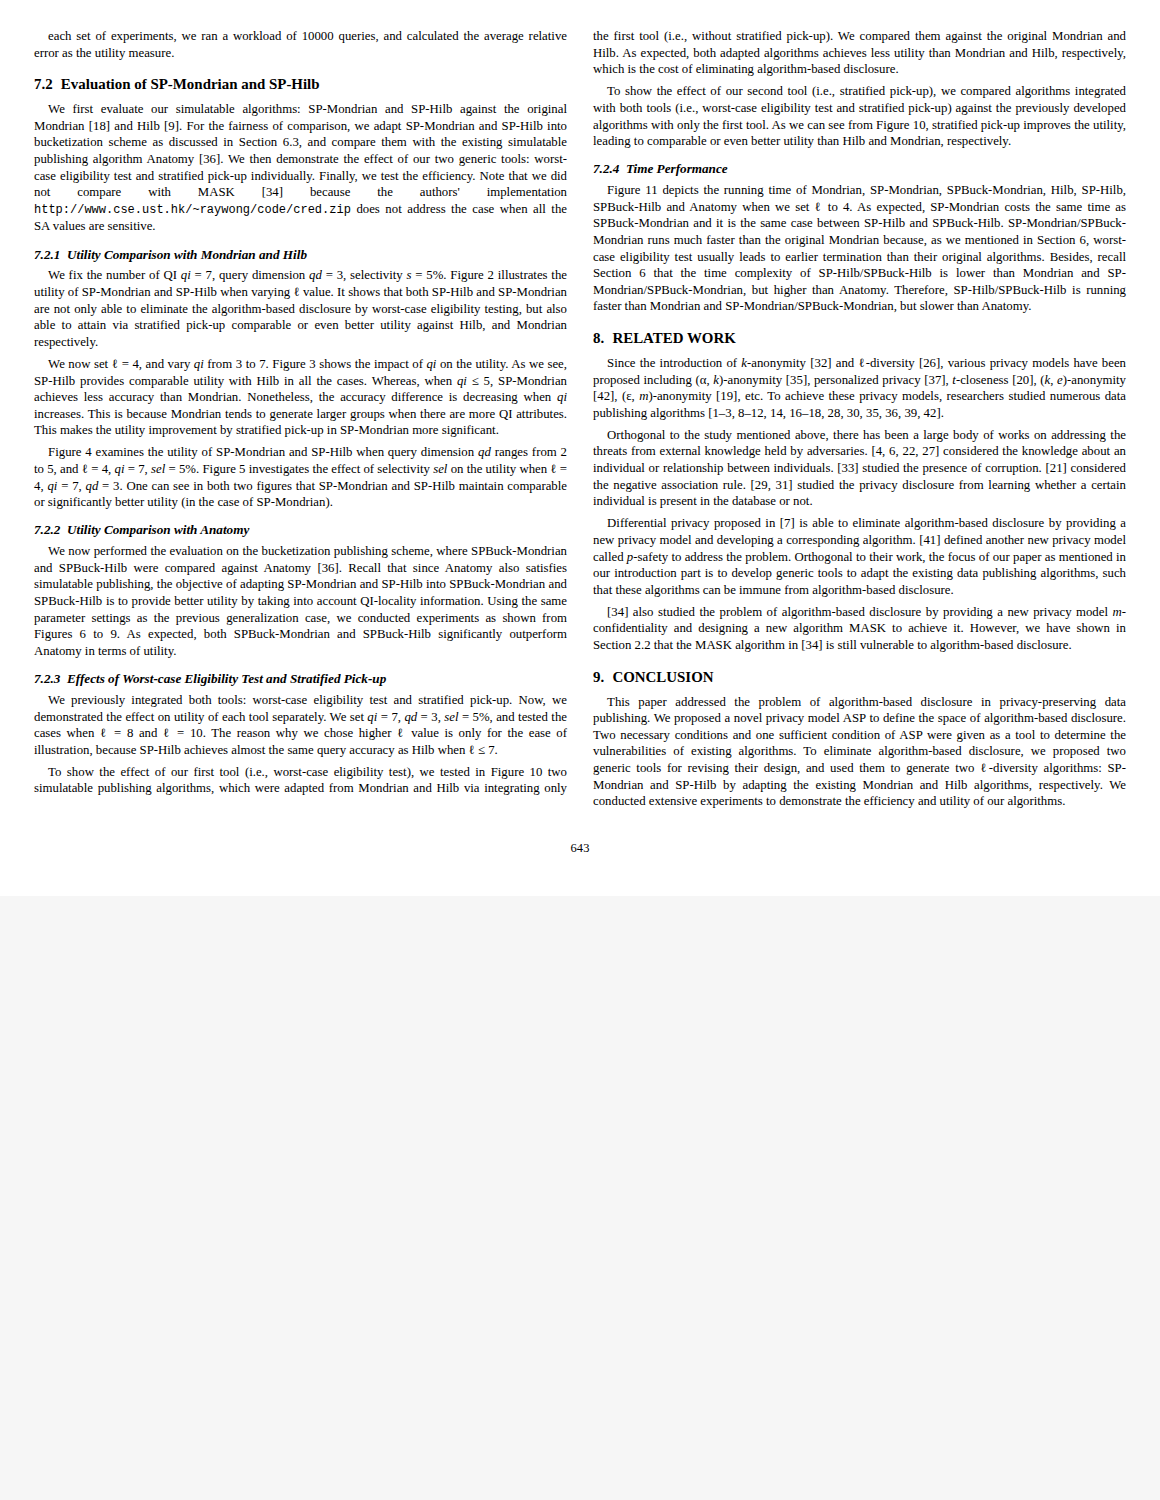each set of experiments, we ran a workload of 10000 queries, and calculated the average relative error as the utility measure.
7.2 Evaluation of SP-Mondrian and SP-Hilb
We first evaluate our simulatable algorithms: SP-Mondrian and SP-Hilb against the original Mondrian [18] and Hilb [9]. For the fairness of comparison, we adapt SP-Mondrian and SP-Hilb into bucketization scheme as discussed in Section 6.3, and compare them with the existing simulatable publishing algorithm Anatomy [36]. We then demonstrate the effect of our two generic tools: worst-case eligibility test and stratified pick-up individually. Finally, we test the efficiency. Note that we did not compare with MASK [34] because the authors' implementation http://www.cse.ust.hk/~raywong/code/cred.zip does not address the case when all the SA values are sensitive.
7.2.1 Utility Comparison with Mondrian and Hilb
We fix the number of QI qi = 7, query dimension qd = 3, selectivity s = 5%. Figure 2 illustrates the utility of SP-Mondrian and SP-Hilb when varying ℓ value. It shows that both SP-Hilb and SP-Mondrian are not only able to eliminate the algorithm-based disclosure by worst-case eligibility testing, but also able to attain via stratified pick-up comparable or even better utility against Hilb, and Mondrian respectively.
We now set ℓ = 4, and vary qi from 3 to 7. Figure 3 shows the impact of qi on the utility. As we see, SP-Hilb provides comparable utility with Hilb in all the cases. Whereas, when qi ≤ 5, SP-Mondrian achieves less accuracy than Mondrian. Nonetheless, the accuracy difference is decreasing when qi increases. This is because Mondrian tends to generate larger groups when there are more QI attributes. This makes the utility improvement by stratified pick-up in SP-Mondrian more significant.
Figure 4 examines the utility of SP-Mondrian and SP-Hilb when query dimension qd ranges from 2 to 5, and ℓ = 4, qi = 7, sel = 5%. Figure 5 investigates the effect of selectivity sel on the utility when ℓ = 4, qi = 7, qd = 3. One can see in both two figures that SP-Mondrian and SP-Hilb maintain comparable or significantly better utility (in the case of SP-Mondrian).
7.2.2 Utility Comparison with Anatomy
We now performed the evaluation on the bucketization publishing scheme, where SPBuck-Mondrian and SPBuck-Hilb were compared against Anatomy [36]. Recall that since Anatomy also satisfies simulatable publishing, the objective of adapting SP-Mondrian and SP-Hilb into SPBuck-Mondrian and SPBuck-Hilb is to provide better utility by taking into account QI-locality information. Using the same parameter settings as the previous generalization case, we conducted experiments as shown from Figures 6 to 9. As expected, both SPBuck-Mondrian and SPBuck-Hilb significantly outperform Anatomy in terms of utility.
7.2.3 Effects of Worst-case Eligibility Test and Stratified Pick-up
We previously integrated both tools: worst-case eligibility test and stratified pick-up. Now, we demonstrated the effect on utility of each tool separately. We set qi = 7, qd = 3, sel = 5%, and tested the cases when ℓ = 8 and ℓ = 10. The reason why we chose higher ℓ value is only for the ease of illustration, because SP-Hilb achieves almost the same query accuracy as Hilb when ℓ ≤ 7.
To show the effect of our first tool (i.e., worst-case eligibility test), we tested in Figure 10 two simulatable publishing algorithms, which were adapted from Mondrian and Hilb via integrating only the first tool (i.e., without stratified pick-up). We compared them against the original Mondrian and Hilb. As expected, both adapted algorithms achieves less utility than Mondrian and Hilb, respectively, which is the cost of eliminating algorithm-based disclosure.
To show the effect of our second tool (i.e., stratified pick-up), we compared algorithms integrated with both tools (i.e., worst-case eligibility test and stratified pick-up) against the previously developed algorithms with only the first tool. As we can see from Figure 10, stratified pick-up improves the utility, leading to comparable or even better utility than Hilb and Mondrian, respectively.
7.2.4 Time Performance
Figure 11 depicts the running time of Mondrian, SP-Mondrian, SPBuck-Mondrian, Hilb, SP-Hilb, SPBuck-Hilb and Anatomy when we set ℓ to 4. As expected, SP-Mondrian costs the same time as SPBuck-Mondrian and it is the same case between SP-Hilb and SPBuck-Hilb. SP-Mondrian/SPBuck-Mondrian runs much faster than the original Mondrian because, as we mentioned in Section 6, worst-case eligibility test usually leads to earlier termination than their original algorithms. Besides, recall Section 6 that the time complexity of SP-Hilb/SPBuck-Hilb is lower than Mondrian and SP-Mondrian/SPBuck-Mondrian, but higher than Anatomy. Therefore, SP-Hilb/SPBuck-Hilb is running faster than Mondrian and SP-Mondrian/SPBuck-Mondrian, but slower than Anatomy.
8. RELATED WORK
Since the introduction of k-anonymity [32] and ℓ-diversity [26], various privacy models have been proposed including (α, k)-anonymity [35], personalized privacy [37], t-closeness [20], (k, e)-anonymity [42], (ε, m)-anonymity [19], etc. To achieve these privacy models, researchers studied numerous data publishing algorithms [1–3, 8–12, 14, 16–18, 28, 30, 35, 36, 39, 42].
Orthogonal to the study mentioned above, there has been a large body of works on addressing the threats from external knowledge held by adversaries. [4, 6, 22, 27] considered the knowledge about an individual or relationship between individuals. [33] studied the presence of corruption. [21] considered the negative association rule. [29, 31] studied the privacy disclosure from learning whether a certain individual is present in the database or not.
Differential privacy proposed in [7] is able to eliminate algorithm-based disclosure by providing a new privacy model and developing a corresponding algorithm. [41] defined another new privacy model called p-safety to address the problem. Orthogonal to their work, the focus of our paper as mentioned in our introduction part is to develop generic tools to adapt the existing data publishing algorithms, such that these algorithms can be immune from algorithm-based disclosure.
[34] also studied the problem of algorithm-based disclosure by providing a new privacy model m-confidentiality and designing a new algorithm MASK to achieve it. However, we have shown in Section 2.2 that the MASK algorithm in [34] is still vulnerable to algorithm-based disclosure.
9. CONCLUSION
This paper addressed the problem of algorithm-based disclosure in privacy-preserving data publishing. We proposed a novel privacy model ASP to define the space of algorithm-based disclosure. Two necessary conditions and one sufficient condition of ASP were given as a tool to determine the vulnerabilities of existing algorithms. To eliminate algorithm-based disclosure, we proposed two generic tools for revising their design, and used them to generate two ℓ-diversity algorithms: SP-Mondrian and SP-Hilb by adapting the existing Mondrian and Hilb algorithms, respectively. We conducted extensive experiments to demonstrate the efficiency and utility of our algorithms.
643